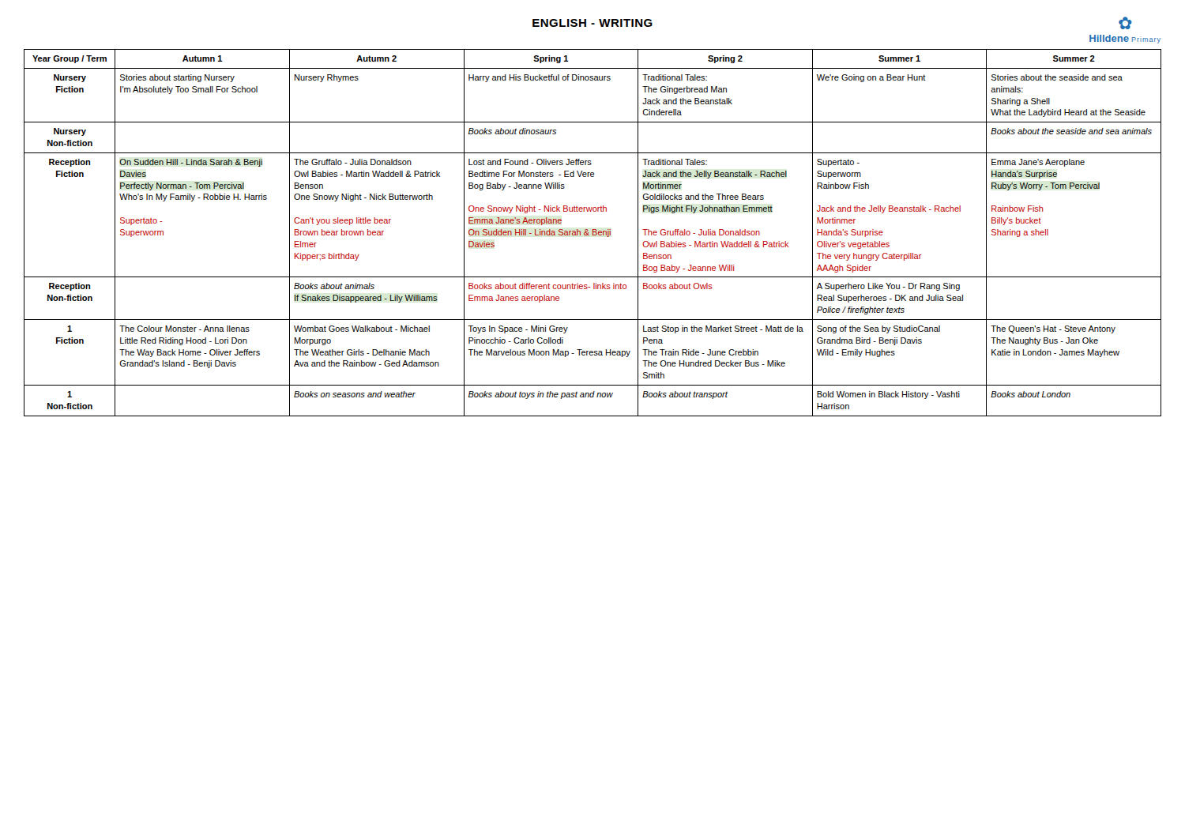✿ Hilldene Primary
ENGLISH - WRITING
| Year Group / Term | Autumn 1 | Autumn 2 | Spring 1 | Spring 2 | Summer 1 | Summer 2 |
| --- | --- | --- | --- | --- | --- | --- |
| Nursery Fiction | Stories about starting Nursery I'm Absolutely Too Small For School | Nursery Rhymes | Harry and His Bucketful of Dinosaurs | Traditional Tales: The Gingerbread Man Jack and the Beanstalk Cinderella | We're Going on a Bear Hunt | Stories about the seaside and sea animals: Sharing a Shell What the Ladybird Heard at the Seaside |
| Nursery Non-fiction | | | Books about dinosaurs | | | Books about the seaside and sea animals |
| Reception Fiction | On Sudden Hill - Linda Sarah & Benji Davies Perfectly Norman - Tom Percival Who's In My Family - Robbie H. Harris Supertato - Superworm | The Gruffalo - Julia Donaldson Owl Babies - Martin Waddell & Patrick Benson One Snowy Night - Nick Butterworth Can't you sleep little bear Brown bear brown bear Elmer Kipper;s birthday | Lost and Found - Olivers Jeffers Bedtime For Monsters - Ed Vere Bog Baby - Jeanne Willis One Snowy Night - Nick Butterworth Emma Jane's Aeroplane On Sudden Hill - Linda Sarah & Benji Davies | Traditional Tales: Jack and the Jelly Beanstalk - Rachel Mortinmer Goldilocks and the Three Bears Pigs Might Fly Johnathan Emmett The Gruffalo - Julia Donaldson Owl Babies - Martin Waddell & Patrick Benson Bog Baby - Jeanne Willi | Supertato - Superworm Rainbow Fish Jack and the Jelly Beanstalk - Rachel Mortinmer Handa's Surprise Oliver's vegetables The very hungry Caterpillar AAAgh Spider | Emma Jane's Aeroplane Handa's Surprise Ruby's Worry - Tom Percival Rainbow Fish Billy's bucket Sharing a shell |
| Reception Non-fiction | | Books about animals If Snakes Disappeared - Lily Williams | Books about different countries- links into Emma Janes aeroplane | Books about Owls | A Superhero Like You - Dr Rang Sing Real Superheroes - DK and Julia Seal Police / firefighter texts | |
| 1 Fiction | The Colour Monster - Anna Ilenas Little Red Riding Hood - Lori Don The Way Back Home - Oliver Jeffers Grandad's Island - Benji Davis | Wombat Goes Walkabout - Michael Morpurgo The Weather Girls - Delhanie Mach Ava and the Rainbow - Ged Adamson | Toys In Space - Mini Grey Pinocchio - Carlo Collodi The Marvelous Moon Map - Teresa Heapy | Last Stop in the Market Street - Matt de la Pena The Train Ride - June Crebbin The One Hundred Decker Bus - Mike Smith | Song of the Sea by StudioCanal Grandma Bird - Benji Davis Wild - Emily Hughes | The Queen's Hat - Steve Antony The Naughty Bus - Jan Oke Katie in London - James Mayhew |
| 1 Non-fiction | | Books on seasons and weather | Books about toys in the past and now | Books about transport | Bold Women in Black History - Vashti Harrison | Books about London |